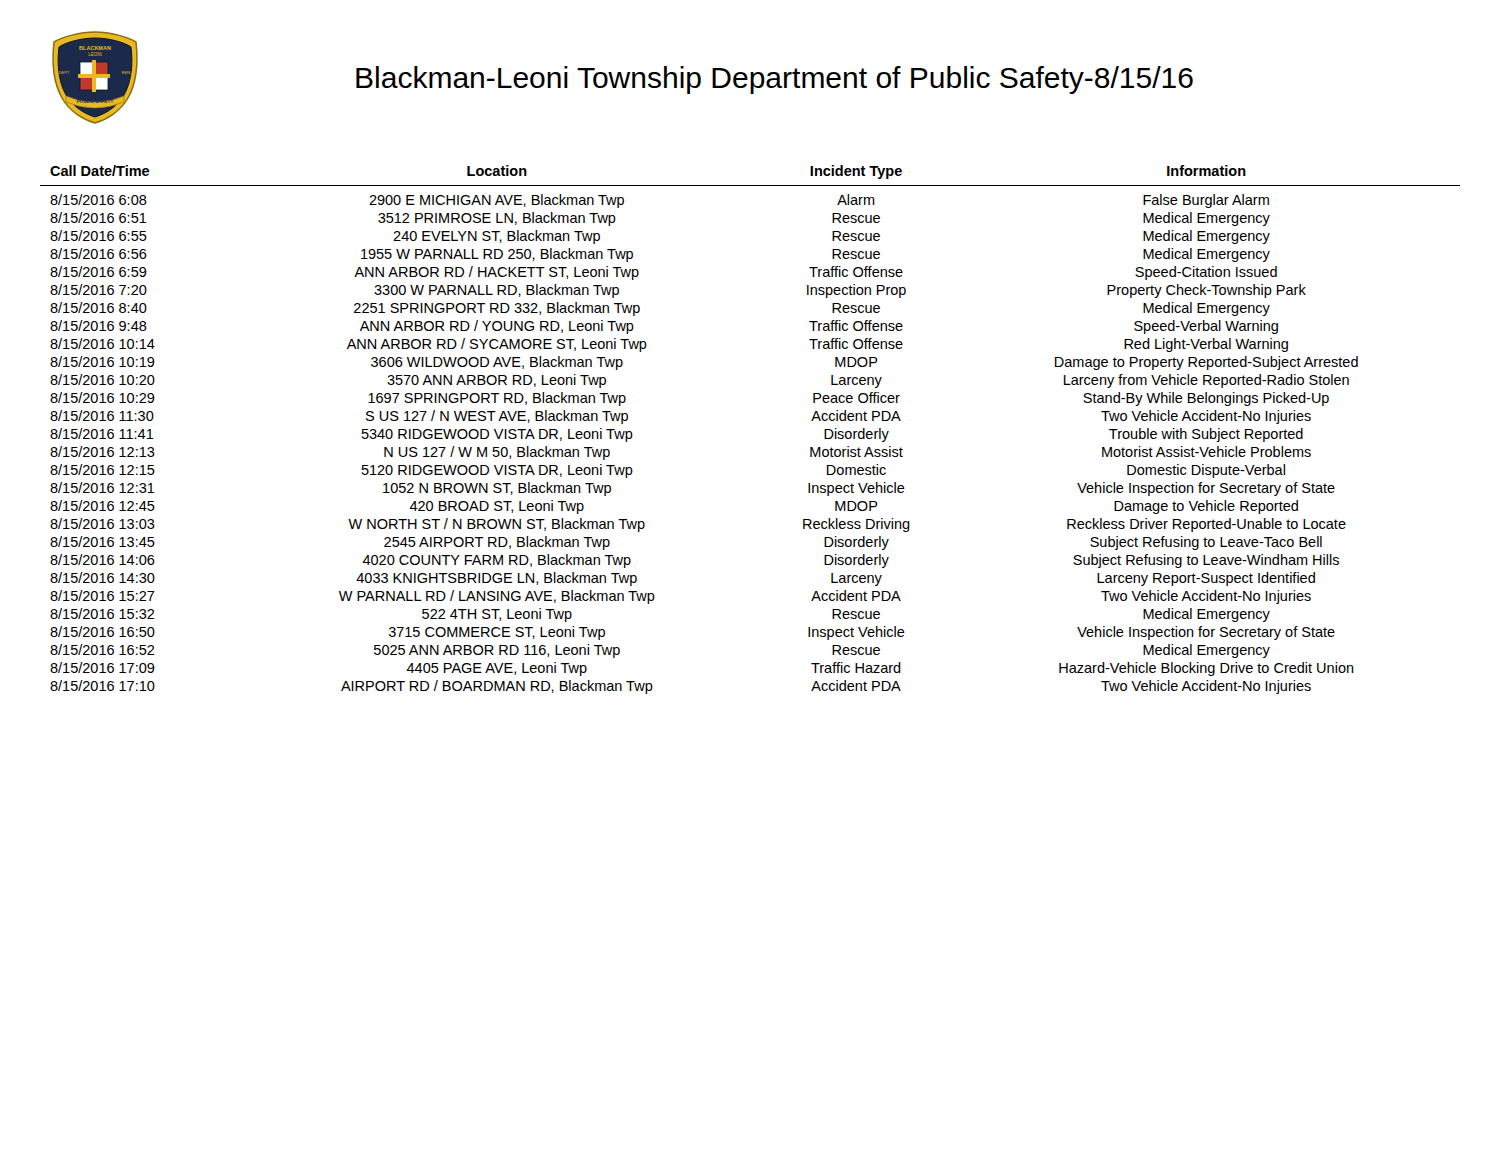BLACKMAN LEONI PUBLIC SAFETY DEPT EMS
Blackman-Leoni Township Department of Public Safety-8/15/16
| Call Date/Time | Location | Incident Type | Information |
| --- | --- | --- | --- |
| 8/15/2016 6:08 | 2900 E MICHIGAN AVE, Blackman Twp | Alarm | False Burglar Alarm |
| 8/15/2016 6:51 | 3512 PRIMROSE LN, Blackman Twp | Rescue | Medical Emergency |
| 8/15/2016 6:55 | 240 EVELYN ST, Blackman Twp | Rescue | Medical Emergency |
| 8/15/2016 6:56 | 1955 W PARNALL RD 250, Blackman Twp | Rescue | Medical Emergency |
| 8/15/2016 6:59 | ANN ARBOR RD / HACKETT ST, Leoni Twp | Traffic Offense | Speed-Citation Issued |
| 8/15/2016 7:20 | 3300 W PARNALL RD, Blackman Twp | Inspection Prop | Property Check-Township Park |
| 8/15/2016 8:40 | 2251 SPRINGPORT RD 332, Blackman Twp | Rescue | Medical Emergency |
| 8/15/2016 9:48 | ANN ARBOR RD / YOUNG RD, Leoni Twp | Traffic Offense | Speed-Verbal Warning |
| 8/15/2016 10:14 | ANN ARBOR RD / SYCAMORE ST, Leoni Twp | Traffic Offense | Red Light-Verbal Warning |
| 8/15/2016 10:19 | 3606 WILDWOOD AVE, Blackman Twp | MDOP | Damage to Property Reported-Subject Arrested |
| 8/15/2016 10:20 | 3570 ANN ARBOR RD, Leoni Twp | Larceny | Larceny from Vehicle Reported-Radio Stolen |
| 8/15/2016 10:29 | 1697 SPRINGPORT RD, Blackman Twp | Peace Officer | Stand-By While Belongings Picked-Up |
| 8/15/2016 11:30 | S US 127 / N WEST AVE, Blackman Twp | Accident PDA | Two Vehicle Accident-No Injuries |
| 8/15/2016 11:41 | 5340 RIDGEWOOD VISTA DR, Leoni Twp | Disorderly | Trouble with Subject Reported |
| 8/15/2016 12:13 | N US 127 / W M 50, Blackman Twp | Motorist Assist | Motorist Assist-Vehicle Problems |
| 8/15/2016 12:15 | 5120 RIDGEWOOD VISTA DR, Leoni Twp | Domestic | Domestic Dispute-Verbal |
| 8/15/2016 12:31 | 1052 N BROWN ST, Blackman Twp | Inspect Vehicle | Vehicle Inspection for Secretary of State |
| 8/15/2016 12:45 | 420 BROAD ST, Leoni Twp | MDOP | Damage to Vehicle Reported |
| 8/15/2016 13:03 | W NORTH ST / N BROWN ST, Blackman Twp | Reckless Driving | Reckless Driver Reported-Unable to Locate |
| 8/15/2016 13:45 | 2545 AIRPORT RD, Blackman Twp | Disorderly | Subject Refusing to Leave-Taco Bell |
| 8/15/2016 14:06 | 4020 COUNTY FARM RD, Blackman Twp | Disorderly | Subject Refusing to Leave-Windham Hills |
| 8/15/2016 14:30 | 4033 KNIGHTSBRIDGE LN, Blackman Twp | Larceny | Larceny Report-Suspect Identified |
| 8/15/2016 15:27 | W PARNALL RD / LANSING AVE, Blackman Twp | Accident PDA | Two Vehicle Accident-No Injuries |
| 8/15/2016 15:32 | 522 4TH ST, Leoni Twp | Rescue | Medical Emergency |
| 8/15/2016 16:50 | 3715 COMMERCE ST, Leoni Twp | Inspect Vehicle | Vehicle Inspection for Secretary of State |
| 8/15/2016 16:52 | 5025 ANN ARBOR RD 116, Leoni Twp | Rescue | Medical Emergency |
| 8/15/2016 17:09 | 4405 PAGE AVE, Leoni Twp | Traffic Hazard | Hazard-Vehicle Blocking Drive to Credit Union |
| 8/15/2016 17:10 | AIRPORT RD / BOARDMAN RD, Blackman Twp | Accident PDA | Two Vehicle Accident-No Injuries |